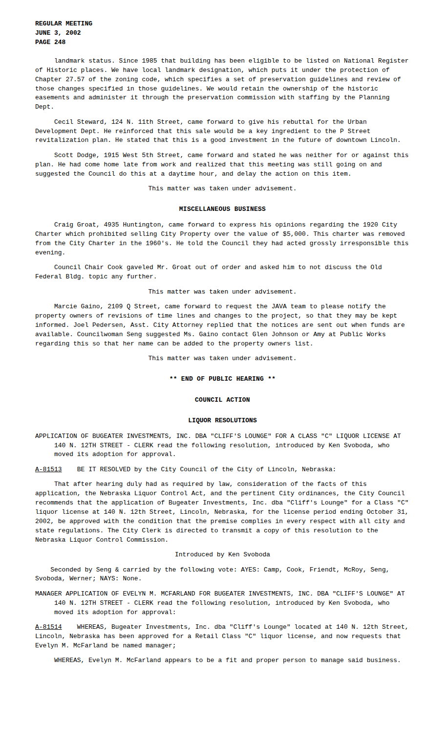REGULAR MEETING
JUNE 3, 2002
PAGE 248
landmark status. Since 1985 that building has been eligible to be listed on National Register of Historic places. We have local landmark designation, which puts it under the protection of Chapter 27.57 of the zoning code, which specifies a set of preservation guidelines and review of those changes specified in those guidelines. We would retain the ownership of the historic easements and administer it through the preservation commission with staffing by the Planning Dept.
Cecil Steward, 124 N. 11th Street, came forward to give his rebuttal for the Urban Development Dept. He reinforced that this sale would be a key ingredient to the P Street revitalization plan. He stated that this is a good investment in the future of downtown Lincoln.
Scott Dodge, 1915 West 5th Street, came forward and stated he was neither for or against this plan. He had come home late from work and realized that this meeting was still going on and suggested the Council do this at a daytime hour, and delay the action on this item.
This matter was taken under advisement.
MISCELLANEOUS BUSINESS
Craig Groat, 4935 Huntington, came forward to express his opinions regarding the 1920 City Charter which prohibited selling City Property over the value of $5,000. This charter was removed from the City Charter in the 1960's. He told the Council they had acted grossly irresponsible this evening.
Council Chair Cook gaveled Mr. Groat out of order and asked him to not discuss the Old Federal Bldg. topic any further.
This matter was taken under advisement.
Marcie Gaino, 2109 Q Street, came forward to request the JAVA team to please notify the property owners of revisions of time lines and changes to the project, so that they may be kept informed. Joel Pedersen, Asst. City Attorney replied that the notices are sent out when funds are available. Councilwoman Seng suggested Ms. Gaino contact Glen Johnson or Amy at Public Works regarding this so that her name can be added to the property owners list.
This matter was taken under advisement.
** END OF PUBLIC HEARING **
COUNCIL ACTION
LIQUOR RESOLUTIONS
APPLICATION OF BUGEATER INVESTMENTS, INC. DBA "CLIFF'S LOUNGE" FOR A CLASS "C" LIQUOR LICENSE AT 140 N. 12TH STREET - CLERK read the following resolution, introduced by Ken Svoboda, who moved its adoption for approval.
A-81513 BE IT RESOLVED by the City Council of the City of Lincoln, Nebraska:
That after hearing duly had as required by law, consideration of the facts of this application, the Nebraska Liquor Control Act, and the pertinent City ordinances, the City Council recommends that the application of Bugeater Investments, Inc. dba "Cliff's Lounge" for a Class "C" liquor license at 140 N. 12th Street, Lincoln, Nebraska, for the license period ending October 31, 2002, be approved with the condition that the premise complies in every respect with all city and state regulations. The City Clerk is directed to transmit a copy of this resolution to the Nebraska Liquor Control Commission.
Introduced by Ken Svoboda
Seconded by Seng & carried by the following vote: AYES: Camp, Cook, Friendt, McRoy, Seng, Svoboda, Werner; NAYS: None.
MANAGER APPLICATION OF EVELYN M. MCFARLAND FOR BUGEATER INVESTMENTS, INC. DBA "CLIFF'S LOUNGE" AT 140 N. 12TH STREET - CLERK read the following resolution, introduced by Ken Svoboda, who moved its adoption for approval:
A-81514 WHEREAS, Bugeater Investments, Inc. dba "Cliff's Lounge" located at 140 N. 12th Street, Lincoln, Nebraska has been approved for a Retail Class "C" liquor license, and now requests that Evelyn M. McFarland be named manager;
WHEREAS, Evelyn M. McFarland appears to be a fit and proper person to manage said business.